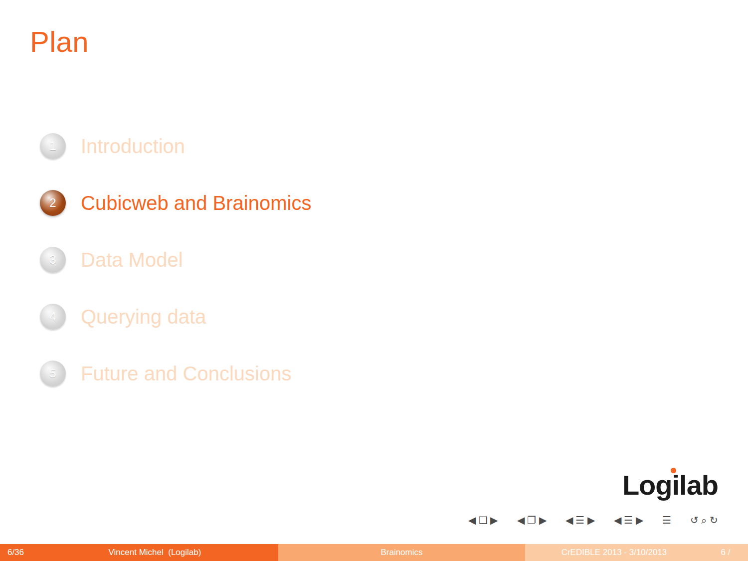Plan
1 Introduction
2 Cubicweb and Brainomics
3 Data Model
4 Querying data
5 Future and Conclusions
Logilab
◀ ❑ ▶ ◀ ❐ ▶ ◀ ☰ ▶ ◀ ☰ ▶ ☰ ↺ ⌕ ↻
6/36
Vincent Michel (Logilab)
Brainomics
CrEDIBLE 2013 - 3/10/2013
6 /